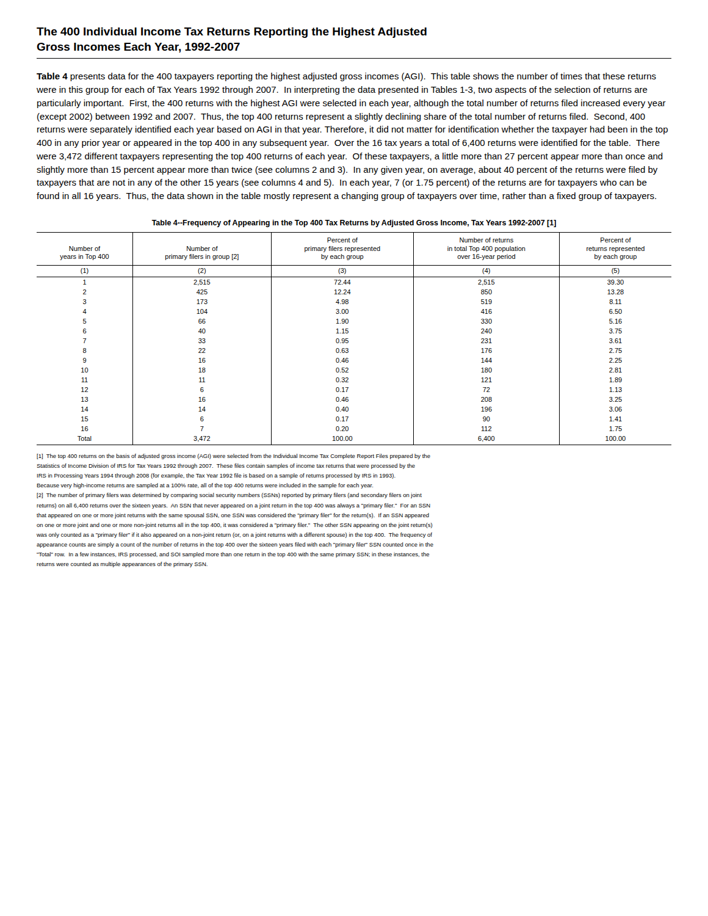The 400 Individual Income Tax Returns Reporting the Highest Adjusted
Gross Incomes Each Year, 1992-2007
Table 4 presents data for the 400 taxpayers reporting the highest adjusted gross incomes (AGI). This table shows the number of times that these returns were in this group for each of Tax Years 1992 through 2007. In interpreting the data presented in Tables 1-3, two aspects of the selection of returns are particularly important. First, the 400 returns with the highest AGI were selected in each year, although the total number of returns filed increased every year (except 2002) between 1992 and 2007. Thus, the top 400 returns represent a slightly declining share of the total number of returns filed. Second, 400 returns were separately identified each year based on AGI in that year. Therefore, it did not matter for identification whether the taxpayer had been in the top 400 in any prior year or appeared in the top 400 in any subsequent year. Over the 16 tax years a total of 6,400 returns were identified for the table. There were 3,472 different taxpayers representing the top 400 returns of each year. Of these taxpayers, a little more than 27 percent appear more than once and slightly more than 15 percent appear more than twice (see columns 2 and 3). In any given year, on average, about 40 percent of the returns were filed by taxpayers that are not in any of the other 15 years (see columns 4 and 5). In each year, 7 (or 1.75 percent) of the returns are for taxpayers who can be found in all 16 years. Thus, the data shown in the table mostly represent a changing group of taxpayers over time, rather than a fixed group of taxpayers.
Table 4--Frequency of Appearing in the Top 400 Tax Returns by Adjusted Gross Income, Tax Years 1992-2007 [1]
| Number of years in Top 400 | Number of primary filers in group [2] | Percent of primary filers represented by each group | Number of returns in total Top 400 population over 16-year period | Percent of returns represented by each group |
| --- | --- | --- | --- | --- |
| (1) | (2) | (3) | (4) | (5) |
| 1 | 2,515 | 72.44 | 2,515 | 39.30 |
| 2 | 425 | 12.24 | 850 | 13.28 |
| 3 | 173 | 4.98 | 519 | 8.11 |
| 4 | 104 | 3.00 | 416 | 6.50 |
| 5 | 66 | 1.90 | 330 | 5.16 |
| 6 | 40 | 1.15 | 240 | 3.75 |
| 7 | 33 | 0.95 | 231 | 3.61 |
| 8 | 22 | 0.63 | 176 | 2.75 |
| 9 | 16 | 0.46 | 144 | 2.25 |
| 10 | 18 | 0.52 | 180 | 2.81 |
| 11 | 11 | 0.32 | 121 | 1.89 |
| 12 | 6 | 0.17 | 72 | 1.13 |
| 13 | 16 | 0.46 | 208 | 3.25 |
| 14 | 14 | 0.40 | 196 | 3.06 |
| 15 | 6 | 0.17 | 90 | 1.41 |
| 16 | 7 | 0.20 | 112 | 1.75 |
| Total | 3,472 | 100.00 | 6,400 | 100.00 |
[1] The top 400 returns on the basis of adjusted gross income (AGI) were selected from the Individual Income Tax Complete Report Files prepared by the
Statistics of Income Division of IRS for Tax Years 1992 through 2007. These files contain samples of income tax returns that were processed by the
IRS in Processing Years 1994 through 2008 (for example, the Tax Year 1992 file is based on a sample of returns processed by IRS in 1993).
Because very high-income returns are sampled at a 100% rate, all of the top 400 returns were included in the sample for each year.
[2] The number of primary filers was determined by comparing social security numbers (SSNs) reported by primary filers (and secondary filers on joint
returns) on all 6,400 returns over the sixteen years. An SSN that never appeared on a joint return in the top 400 was always a "primary filer." For an SSN
that appeared on one or more joint returns with the same spousal SSN, one SSN was considered the "primary filer" for the return(s). If an SSN appeared
on one or more joint and one or more non-joint returns all in the top 400, it was considered a "primary filer." The other SSN appearing on the joint return(s)
was only counted as a "primary filer" if it also appeared on a non-joint return (or, on a joint returns with a different spouse) in the top 400. The frequency of
appearance counts are simply a count of the number of returns in the top 400 over the sixteen years filed with each "primary filer" SSN counted once in the
"Total" row. In a few instances, IRS processed, and SOI sampled more than one return in the top 400 with the same primary SSN; in these instances, the
returns were counted as multiple appearances of the primary SSN.